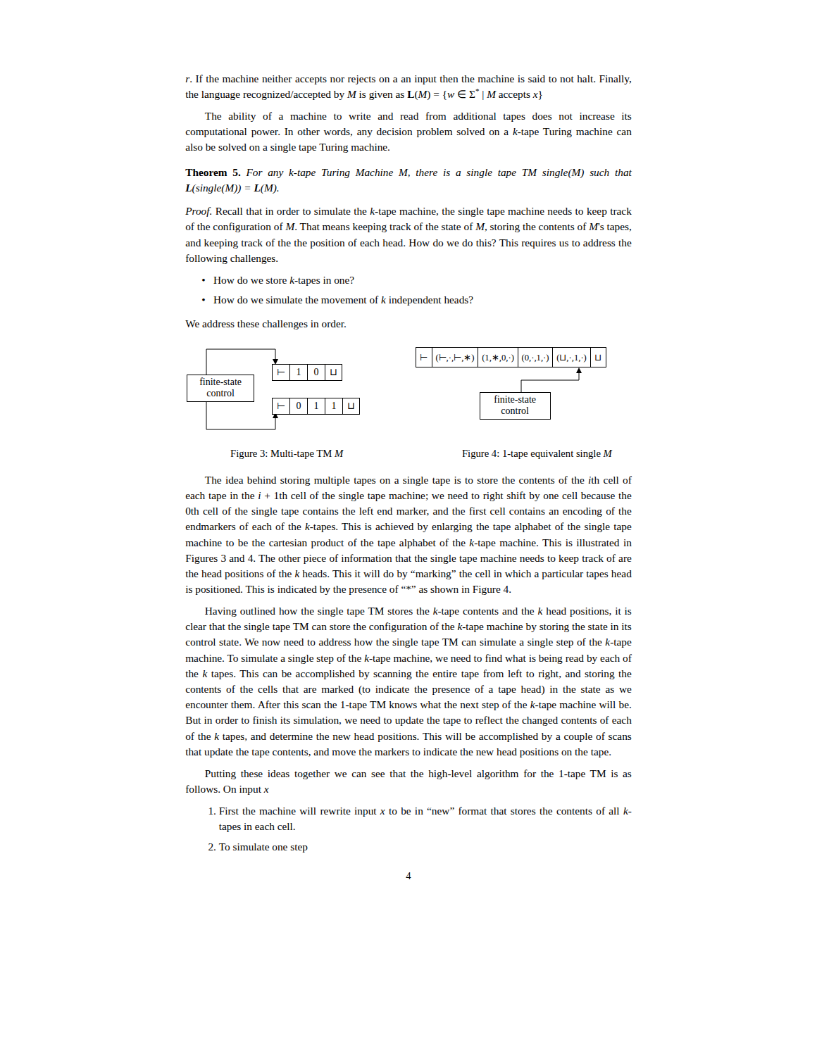r. If the machine neither accepts nor rejects on a an input then the machine is said to not halt. Finally, the language recognized/accepted by M is given as L(M) = {w ∈ Σ* | M accepts x}
The ability of a machine to write and read from additional tapes does not increase its computational power. In other words, any decision problem solved on a k-tape Turing machine can also be solved on a single tape Turing machine.
Theorem 5. For any k-tape Turing Machine M, there is a single tape TM single(M) such that L(single(M)) = L(M).
Proof. Recall that in order to simulate the k-tape machine, the single tape machine needs to keep track of the configuration of M. That means keeping track of the state of M, storing the contents of M's tapes, and keeping track of the the position of each head. How do we do this? This requires us to address the following challenges.
How do we store k-tapes in one?
How do we simulate the movement of k independent heads?
We address these challenges in order.
finite-state
control
⊢
1
0
⊔
⊢
0
1
1
⊔
Figure 3: Multi-tape TM M
⊢
(⊢,·,⊢,∗)
(1,∗,0,·)
(0,·,1,·)
(⊔,·,1,·)
⊔
finite-state
control
Figure 4: 1-tape equivalent single M
The idea behind storing multiple tapes on a single tape is to store the contents of the ith cell of each tape in the i + 1th cell of the single tape machine; we need to right shift by one cell because the 0th cell of the single tape contains the left end marker, and the first cell contains an encoding of the endmarkers of each of the k-tapes. This is achieved by enlarging the tape alphabet of the single tape machine to be the cartesian product of the tape alphabet of the k-tape machine. This is illustrated in Figures 3 and 4. The other piece of information that the single tape machine needs to keep track of are the head positions of the k heads. This it will do by “marking” the cell in which a particular tapes head is positioned. This is indicated by the presence of “*” as shown in Figure 4.
Having outlined how the single tape TM stores the k-tape contents and the k head positions, it is clear that the single tape TM can store the configuration of the k-tape machine by storing the state in its control state. We now need to address how the single tape TM can simulate a single step of the k-tape machine. To simulate a single step of the k-tape machine, we need to find what is being read by each of the k tapes. This can be accomplished by scanning the entire tape from left to right, and storing the contents of the cells that are marked (to indicate the presence of a tape head) in the state as we encounter them. After this scan the 1-tape TM knows what the next step of the k-tape machine will be. But in order to finish its simulation, we need to update the tape to reflect the changed contents of each of the k tapes, and determine the new head positions. This will be accomplished by a couple of scans that update the tape contents, and move the markers to indicate the new head positions on the tape.
Putting these ideas together we can see that the high-level algorithm for the 1-tape TM is as follows. On input x
First the machine will rewrite input x to be in “new” format that stores the contents of all k-tapes in each cell.
To simulate one step
4